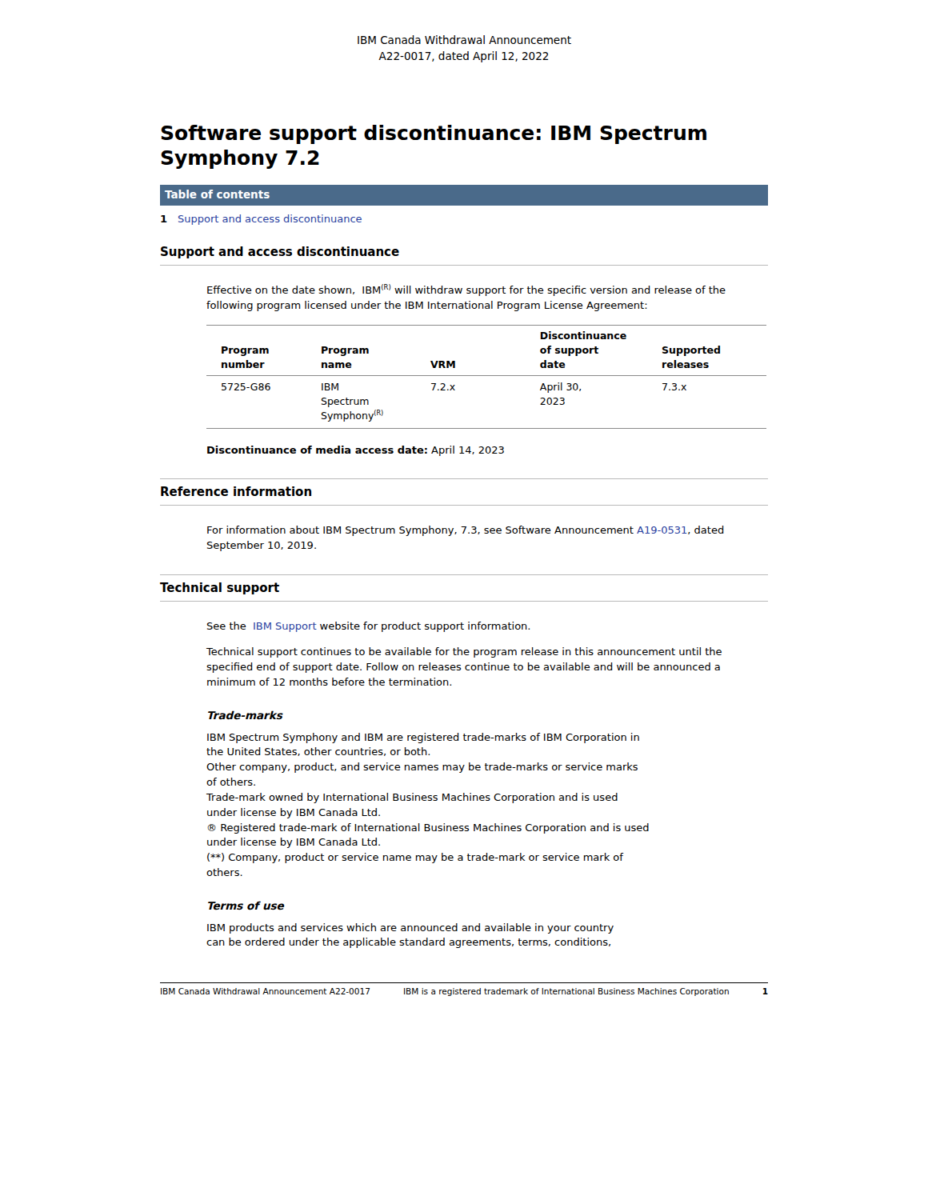IBM Canada Withdrawal Announcement
A22-0017, dated April 12, 2022
Software support discontinuance: IBM Spectrum
Symphony 7.2
Table of contents
1 Support and access discontinuance
Support and access discontinuance
Effective on the date shown, IBM(R) will withdraw support for the specific version and release of the following program licensed under the IBM International Program License Agreement:
| Program number | Program name | VRM | Discontinuance of support date | Supported releases |
| --- | --- | --- | --- | --- |
| 5725-G86 | IBM Spectrum Symphony (R) | 7.2.x | April 30, 2023 | 7.3.x |
Discontinuance of media access date: April 14, 2023
Reference information
For information about IBM Spectrum Symphony, 7.3, see Software Announcement A19-0531, dated September 10, 2019.
Technical support
See the IBM Support website for product support information.
Technical support continues to be available for the program release in this announcement until the specified end of support date. Follow on releases continue to be available and will be announced a minimum of 12 months before the termination.
Trade-marks
IBM Spectrum Symphony and IBM are registered trade-marks of IBM Corporation in
the United States, other countries, or both.
Other company, product, and service names may be trade-marks or service marks
of others.
Trade-mark owned by International Business Machines Corporation and is used
under license by IBM Canada Ltd.
® Registered trade-mark of International Business Machines Corporation and is used
under license by IBM Canada Ltd.
(**) Company, product or service name may be a trade-mark or service mark of
others.
Terms of use
IBM products and services which are announced and available in your country
can be ordered under the applicable standard agreements, terms, conditions,
IBM Canada Withdrawal Announcement A22-0017
IBM is a registered trademark of International Business Machines Corporation
1